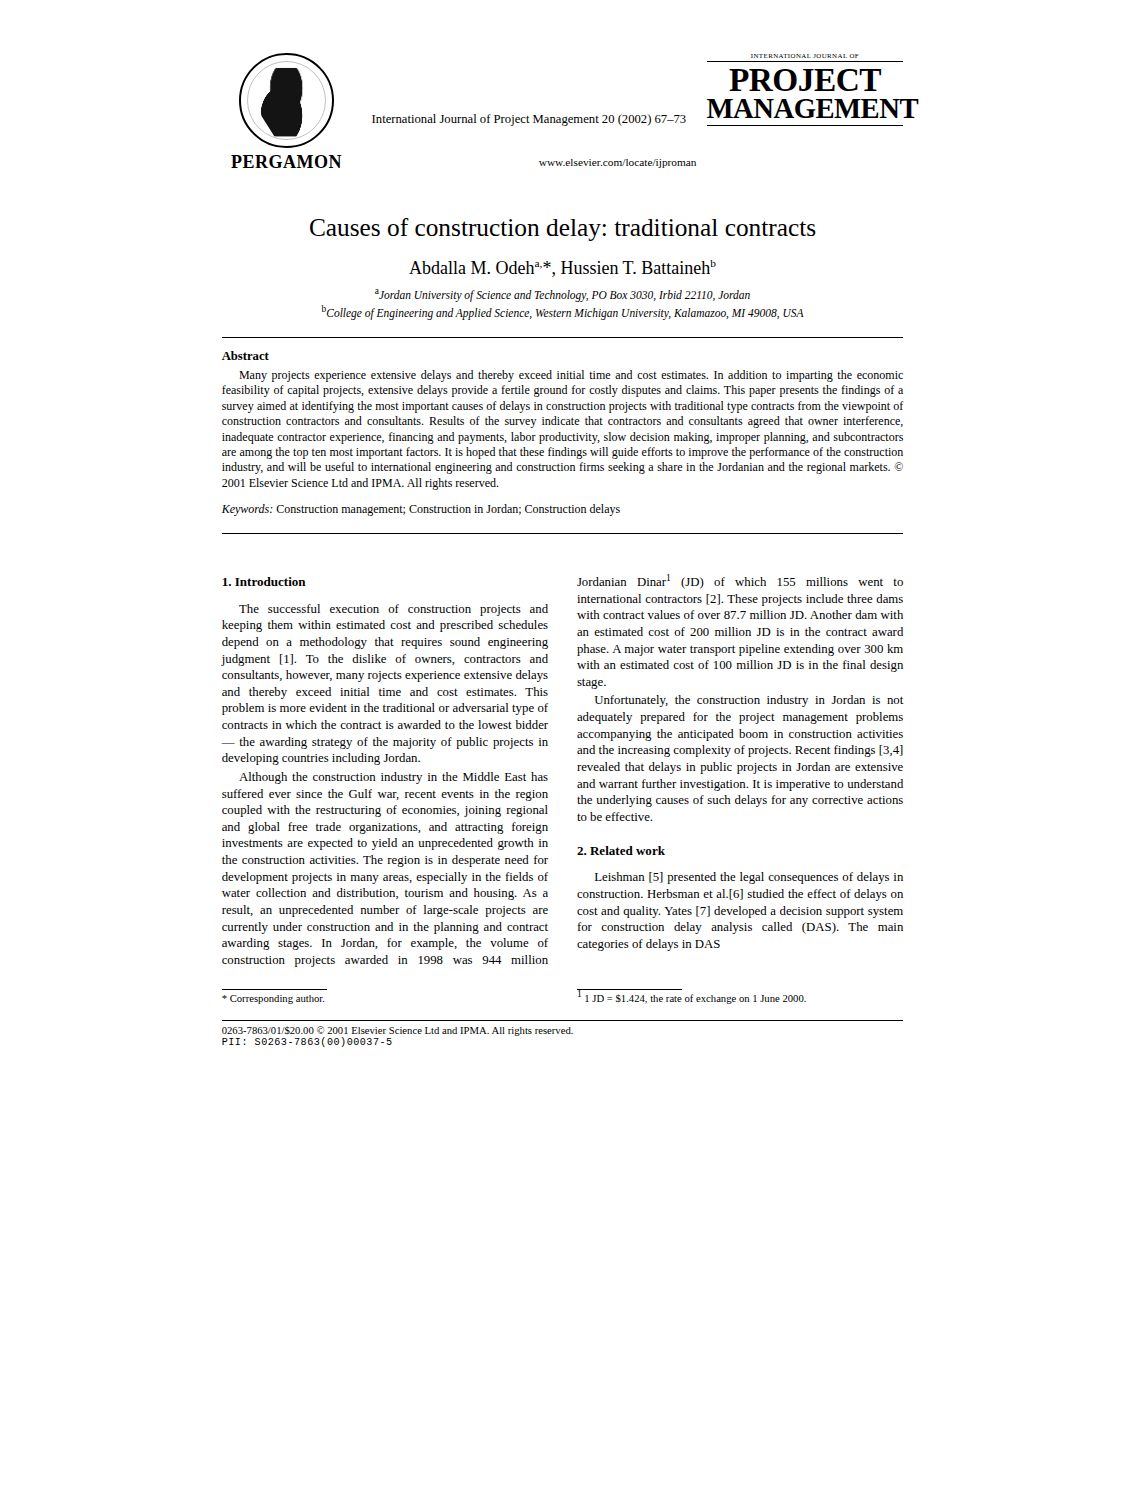PERGAMON
International Journal of Project Management 20 (2002) 67–73
www.elsevier.com/locate/ijproman
INTERNATIONAL JOURNAL OF
PROJECT
MANAGEMENT
Causes of construction delay: traditional contracts
Abdalla M. Odeha,*, Hussien T. Battainehb
aJordan University of Science and Technology, PO Box 3030, Irbid 22110, Jordan
bCollege of Engineering and Applied Science, Western Michigan University, Kalamazoo, MI 49008, USA
Abstract
Many projects experience extensive delays and thereby exceed initial time and cost estimates. In addition to imparting the economic feasibility of capital projects, extensive delays provide a fertile ground for costly disputes and claims. This paper presents the findings of a survey aimed at identifying the most important causes of delays in construction projects with traditional type contracts from the viewpoint of construction contractors and consultants. Results of the survey indicate that contractors and consultants agreed that owner interference, inadequate contractor experience, financing and payments, labor productivity, slow decision making, improper planning, and subcontractors are among the top ten most important factors. It is hoped that these findings will guide efforts to improve the performance of the construction industry, and will be useful to international engineering and construction firms seeking a share in the Jordanian and the regional markets. © 2001 Elsevier Science Ltd and IPMA. All rights reserved.
Keywords: Construction management; Construction in Jordan; Construction delays
1. Introduction
The successful execution of construction projects and keeping them within estimated cost and prescribed schedules depend on a methodology that requires sound engineering judgment [1]. To the dislike of owners, contractors and consultants, however, many rojects experience extensive delays and thereby exceed initial time and cost estimates. This problem is more evident in the traditional or adversarial type of contracts in which the contract is awarded to the lowest bidder — the awarding strategy of the majority of public projects in developing countries including Jordan.
Although the construction industry in the Middle East has suffered ever since the Gulf war, recent events in the region coupled with the restructuring of economies, joining regional and global free trade organizations, and attracting foreign investments are expected to yield an unprecedented growth in the construction activities. The region is in desperate need for development projects in many areas, especially in the fields of water collection and distribution, tourism and housing. As a result, an unprecedented number of large-scale projects are currently under construction and in the planning and contract awarding stages. In Jordan, for example, the volume of construction projects awarded in 1998 was 944 million Jordanian Dinar1 (JD) of which 155 millions went to international contractors [2]. These projects include three dams with contract values of over 87.7 million JD. Another dam with an estimated cost of 200 million JD is in the contract award phase. A major water transport pipeline extending over 300 km with an estimated cost of 100 million JD is in the final design stage.
Unfortunately, the construction industry in Jordan is not adequately prepared for the project management problems accompanying the anticipated boom in construction activities and the increasing complexity of projects. Recent findings [3,4] revealed that delays in public projects in Jordan are extensive and warrant further investigation. It is imperative to understand the underlying causes of such delays for any corrective actions to be effective.
2. Related work
Leishman [5] presented the legal consequences of delays in construction. Herbsman et al.[6] studied the effect of delays on cost and quality. Yates [7] developed a decision support system for construction delay analysis called (DAS). The main categories of delays in DAS
* Corresponding author.
1 1 JD = $1.424, the rate of exchange on 1 June 2000.
0263-7863/01/$20.00 © 2001 Elsevier Science Ltd and IPMA. All rights reserved.
PII: S0263-7863(00)00037-5